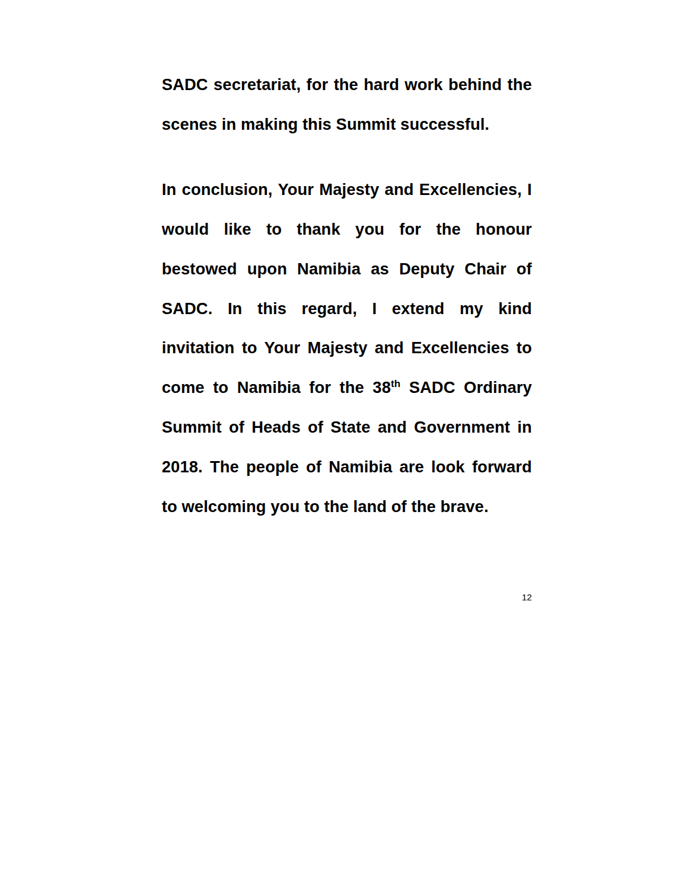SADC secretariat, for the hard work behind the scenes in making this Summit successful.
In conclusion, Your Majesty and Excellencies, I would like to thank you for the honour bestowed upon Namibia as Deputy Chair of SADC. In this regard, I extend my kind invitation to Your Majesty and Excellencies to come to Namibia for the 38th SADC Ordinary Summit of Heads of State and Government in 2018. The people of Namibia are look forward to welcoming you to the land of the brave.
12